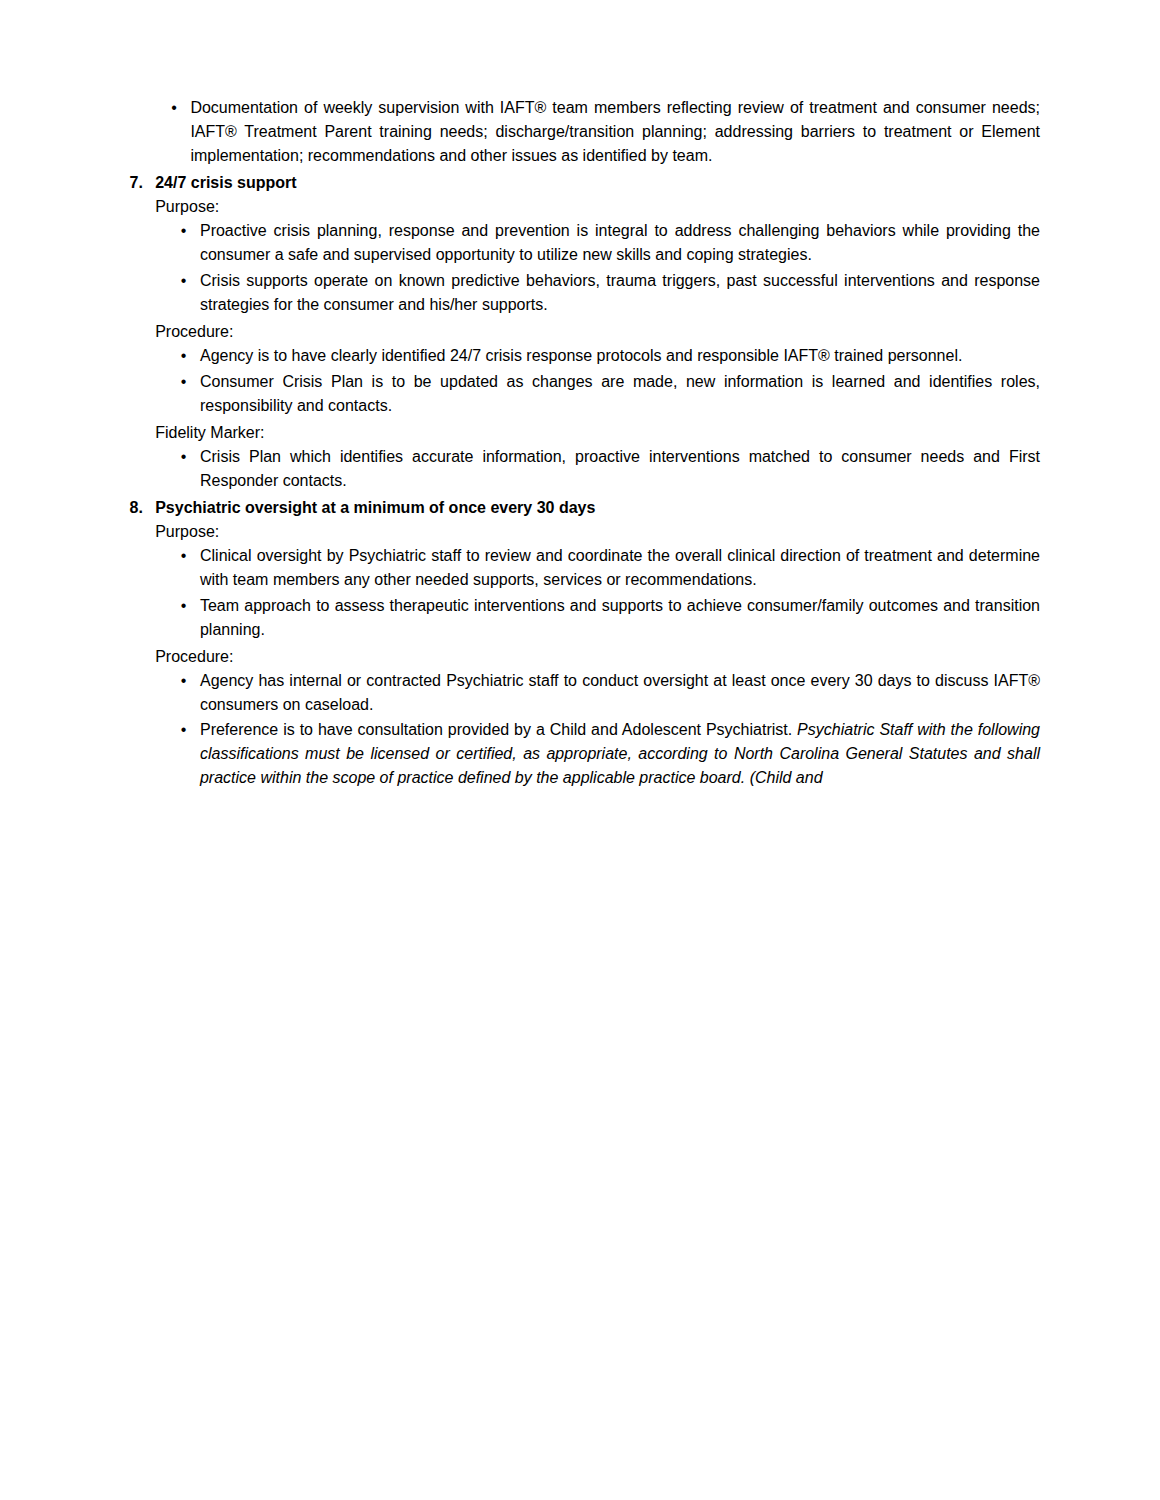Documentation of weekly supervision with IAFT® team members reflecting review of treatment and consumer needs; IAFT® Treatment Parent training needs; discharge/transition planning; addressing barriers to treatment or Element implementation; recommendations and other issues as identified by team.
24/7 crisis support
Purpose:
Proactive crisis planning, response and prevention is integral to address challenging behaviors while providing the consumer a safe and supervised opportunity to utilize new skills and coping strategies.
Crisis supports operate on known predictive behaviors, trauma triggers, past successful interventions and response strategies for the consumer and his/her supports.
Procedure:
Agency is to have clearly identified 24/7 crisis response protocols and responsible IAFT® trained personnel.
Consumer Crisis Plan is to be updated as changes are made, new information is learned and identifies roles, responsibility and contacts.
Fidelity Marker:
Crisis Plan which identifies accurate information, proactive interventions matched to consumer needs and First Responder contacts.
Psychiatric oversight at a minimum of once every 30 days
Purpose:
Clinical oversight by Psychiatric staff to review and coordinate the overall clinical direction of treatment and determine with team members any other needed supports, services or recommendations.
Team approach to assess therapeutic interventions and supports to achieve consumer/family outcomes and transition planning.
Procedure:
Agency has internal or contracted Psychiatric staff to conduct oversight at least once every 30 days to discuss IAFT® consumers on caseload.
Preference is to have consultation provided by a Child and Adolescent Psychiatrist. Psychiatric Staff with the following classifications must be licensed or certified, as appropriate, according to North Carolina General Statutes and shall practice within the scope of practice defined by the applicable practice board. (Child and